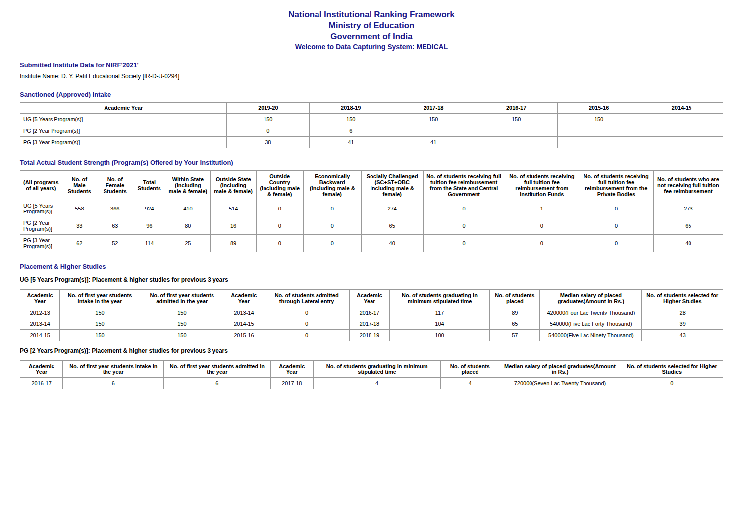National Institutional Ranking Framework
Ministry of Education
Government of India
Welcome to Data Capturing System: MEDICAL
Submitted Institute Data for NIRF'2021'
Institute Name: D. Y. Patil Educational Society [IR-D-U-0294]
Sanctioned (Approved) Intake
| Academic Year | 2019-20 | 2018-19 | 2017-18 | 2016-17 | 2015-16 | 2014-15 |
| --- | --- | --- | --- | --- | --- | --- |
| UG [5 Years Program(s)] | 150 | 150 | 150 | 150 | 150 | |
| PG [2 Year Program(s)] | 0 | 6 | | | | |
| PG [3 Year Program(s)] | 38 | 41 | 41 | | | |
Total Actual Student Strength (Program(s) Offered by Your Institution)
| (All programs of all years) | No. of Male Students | No. of Female Students | Total Students | Within State (Including male & female) | Outside State (Including male & female) | Outside Country (Including male & female) | Economically Backward (Including male & female) | Socially Challenged (SC+ST+OBC Including male & female) | No. of students receiving full tuition fee reimbursement from the State and Central Government | No. of students receiving full tuition fee reimbursement from Institution Funds | No. of students receiving full tuition fee reimbursement from the Private Bodies | No. of students who are not receiving full tuition fee reimbursement |
| --- | --- | --- | --- | --- | --- | --- | --- | --- | --- | --- | --- | --- |
| UG [5 Years Program(s)] | 558 | 366 | 924 | 410 | 514 | 0 | 0 | 274 | 0 | 1 | 0 | 273 |
| PG [2 Year Program(s)] | 33 | 63 | 96 | 80 | 16 | 0 | 0 | 65 | 0 | 0 | 0 | 65 |
| PG [3 Year Program(s)] | 62 | 52 | 114 | 25 | 89 | 0 | 0 | 40 | 0 | 0 | 0 | 40 |
Placement & Higher Studies
UG [5 Years Program(s)]: Placement & higher studies for previous 3 years
| Academic Year | No. of first year students intake in the year | No. of first year students admitted in the year | Academic Year | No. of students admitted through Lateral entry | Academic Year | No. of students graduating in minimum stipulated time | No. of students placed | Median salary of placed graduates(Amount in Rs.) | No. of students selected for Higher Studies |
| --- | --- | --- | --- | --- | --- | --- | --- | --- | --- |
| 2012-13 | 150 | 150 | 2013-14 | 0 | 2016-17 | 117 | 89 | 420000(Four Lac Twenty Thousand) | 28 |
| 2013-14 | 150 | 150 | 2014-15 | 0 | 2017-18 | 104 | 65 | 540000(Five Lac Forty Thousand) | 39 |
| 2014-15 | 150 | 150 | 2015-16 | 0 | 2018-19 | 100 | 57 | 540000(Five Lac Ninety Thousand) | 43 |
PG [2 Years Program(s)]: Placement & higher studies for previous 3 years
| Academic Year | No. of first year students intake in the year | No. of first year students admitted in the year | Academic Year | No. of students graduating in minimum stipulated time | No. of students placed | Median salary of placed graduates(Amount in Rs.) | No. of students selected for Higher Studies |
| --- | --- | --- | --- | --- | --- | --- | --- |
| 2016-17 | 6 | 6 | 2017-18 | 4 | 4 | 720000(Seven Lac Twenty Thousand) | 0 |